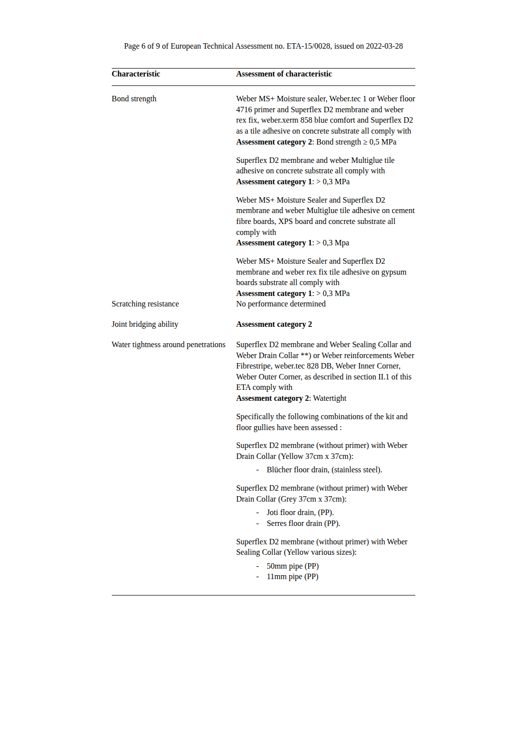Page 6 of 9 of European Technical Assessment no. ETA-15/0028, issued on 2022-03-28
| Characteristic | Assessment of characteristic |
| --- | --- |
| Bond strength | Weber MS+ Moisture sealer, Weber.tec 1 or Weber floor 4716 primer and Superflex D2 membrane and weber rex fix, weber.xerm 858 blue comfort and Superflex D2 as a tile adhesive on concrete substrate all comply with Assessment category 2 : Bond strength ≥ 0,5 MPa Superflex D2 membrane and weber Multiglue tile adhesive on concrete substrate all comply with Assessment category 1 : > 0,3 MPa Weber MS+ Moisture Sealer and Superflex D2 membrane and weber Multiglue tile adhesive on cement fibre boards, XPS board and concrete substrate all comply with Assessment category 1 : > 0,3 Mpa Weber MS+ Moisture Sealer and Superflex D2 membrane and weber rex fix tile adhesive on gypsum boards substrate all comply with Assessment category 1 : > 0,3 MPa |
| Scratching resistance | No performance determined |
| Joint bridging ability | Assessment category 2 |
| Water tightness around penetrations | Superflex D2 membrane and Weber Sealing Collar and Weber Drain Collar **) or Weber reinforcements Weber Fibrestripe, weber.tec 828 DB, Weber Inner Corner, Weber Outer Corner, as described in section II.1 of this ETA comply with Assesment category 2 : Watertight Specifically the following combinations of the kit and floor gullies have been assessed : Superflex D2 membrane (without primer) with Weber Drain Collar (Yellow 37cm x 37cm): Blücher floor drain, (stainless steel). Superflex D2 membrane (without primer) with Weber Drain Collar (Grey 37cm x 37cm): Joti floor drain, (PP). Serres floor drain (PP). Superflex D2 membrane (without primer) with Weber Sealing Collar (Yellow various sizes): 50mm pipe (PP) 11mm pipe (PP) |